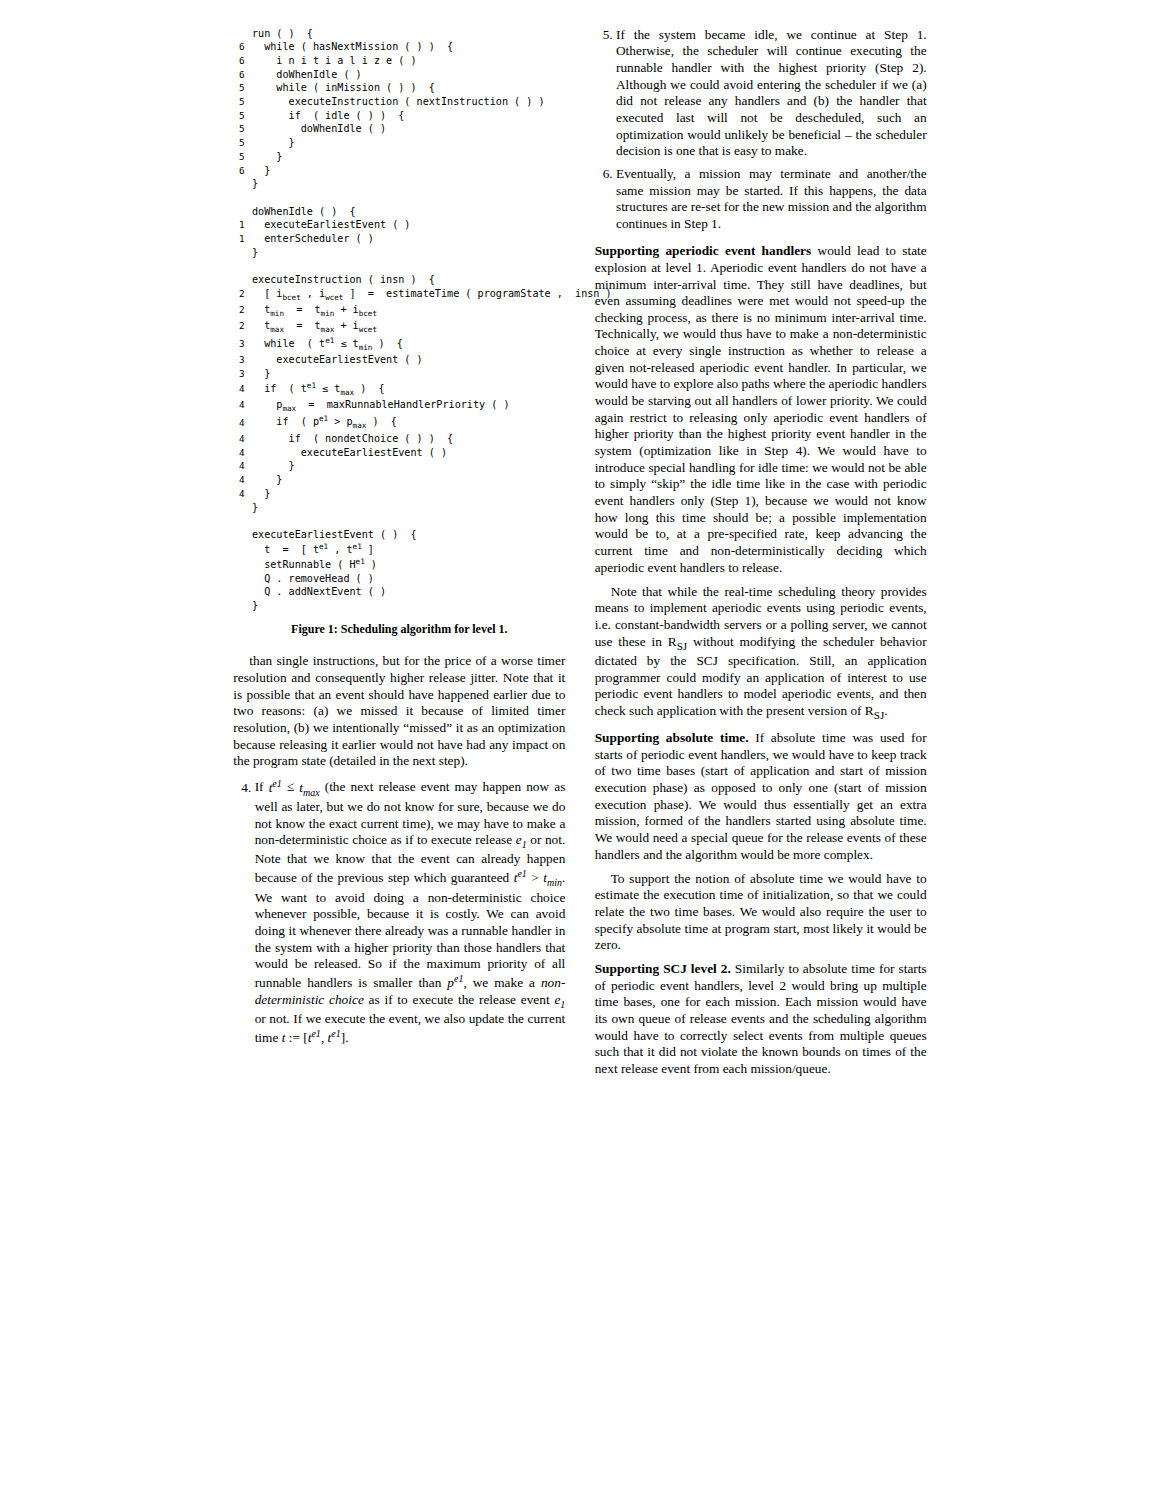run ( )  {
6  while ( hasNextMission ( ) )  {
6    i n i t i a l i z e ( )
6    doWhenIdle ( )
5    while ( inMission ( ) )  {
5      executeInstruction ( nextInstruction ( ) )
5      if  ( idle ( ) )  {
5        doWhenIdle ( )
5      }
5    }
6  }
 }

 doWhenIdle ( )  {
1  executeEarliestEvent ( )
1  enterScheduler ( )
 }

 executeInstruction ( insn )  {
2  [ ibcet , iwcet ]  =  estimateTime ( programState ,  insn )
2  tmin  =  tmin + ibcet
2  tmax  =  tmax + iwcet
3  while  ( te1 ≤ tmin )  {
3    executeEarliestEvent ( )
3  }
4  if  ( te1 ≤ tmax )  {
4    pmax  =  maxRunnableHandlerPriority ( )
4    if  ( pe1 > pmax )  {
4      if  ( nondetChoice ( ) )  {
4        executeEarliestEvent ( )
4      }
4    }
4  }
 }

 executeEarliestEvent ( )  {
  t  =  [ te1 , te1 ]
  setRunnable ( He1 )
  Q . removeHead ( )
  Q . addNextEvent ( )
 }
Figure 1: Scheduling algorithm for level 1.
than single instructions, but for the price of a worse timer resolution and consequently higher release jitter. Note that it is possible that an event should have happened earlier due to two reasons: (a) we missed it because of limited timer resolution, (b) we intentionally “missed” it as an optimization because releasing it earlier would not have had any impact on the program state (detailed in the next step).
If te1 ≤ tmax (the next release event may happen now as well as later, but we do not know for sure, because we do not know the exact current time), we may have to make a non-deterministic choice as if to execute release e1 or not. Note that we know that the event can already happen because of the previous step which guaranteed te1 > tmin. We want to avoid doing a non-deterministic choice whenever possible, because it is costly. We can avoid doing it whenever there already was a runnable handler in the system with a higher priority than those handlers that would be released. So if the maximum priority of all runnable handlers is smaller than pe1, we make a non-deterministic choice as if to execute the release event e1 or not. If we execute the event, we also update the current time t := [te1, te1].
If the system became idle, we continue at Step 1. Otherwise, the scheduler will continue executing the runnable handler with the highest priority (Step 2). Although we could avoid entering the scheduler if we (a) did not release any handlers and (b) the handler that executed last will not be descheduled, such an optimization would unlikely be beneficial – the scheduler decision is one that is easy to make.
Eventually, a mission may terminate and another/the same mission may be started. If this happens, the data structures are re-set for the new mission and the algorithm continues in Step 1.
Supporting aperiodic event handlers
would lead to state explosion at level 1. Aperiodic event handlers do not have a minimum inter-arrival time. They still have deadlines, but even assuming deadlines were met would not speed-up the checking process, as there is no minimum inter-arrival time. Technically, we would thus have to make a non-deterministic choice at every single instruction as whether to release a given not-released aperiodic event handler. In particular, we would have to explore also paths where the aperiodic handlers would be starving out all handlers of lower priority. We could again restrict to releasing only aperiodic event handlers of higher priority than the highest priority event handler in the system (optimization like in Step 4). We would have to introduce special handling for idle time: we would not be able to simply “skip” the idle time like in the case with periodic event handlers only (Step 1), because we would not know how long this time should be; a possible implementation would be to, at a pre-specified rate, keep advancing the current time and non-deterministically deciding which aperiodic event handlers to release.
Note that while the real-time scheduling theory provides means to implement aperiodic events using periodic events, i.e. constant-bandwidth servers or a polling server, we cannot use these in RSJ without modifying the scheduler behavior dictated by the SCJ specification. Still, an application programmer could modify an application of interest to use periodic event handlers to model aperiodic events, and then check such application with the present version of RSJ.
Supporting absolute time.
If absolute time was used for starts of periodic event handlers, we would have to keep track of two time bases (start of application and start of mission execution phase) as opposed to only one (start of mission execution phase). We would thus essentially get an extra mission, formed of the handlers started using absolute time. We would need a special queue for the release events of these handlers and the algorithm would be more complex.
To support the notion of absolute time we would have to estimate the execution time of initialization, so that we could relate the two time bases. We would also require the user to specify absolute time at program start, most likely it would be zero.
Supporting SCJ level 2.
Similarly to absolute time for starts of periodic event handlers, level 2 would bring up multiple time bases, one for each mission. Each mission would have its own queue of release events and the scheduling algorithm would have to correctly select events from multiple queues such that it did not violate the known bounds on times of the next release event from each mission/queue.